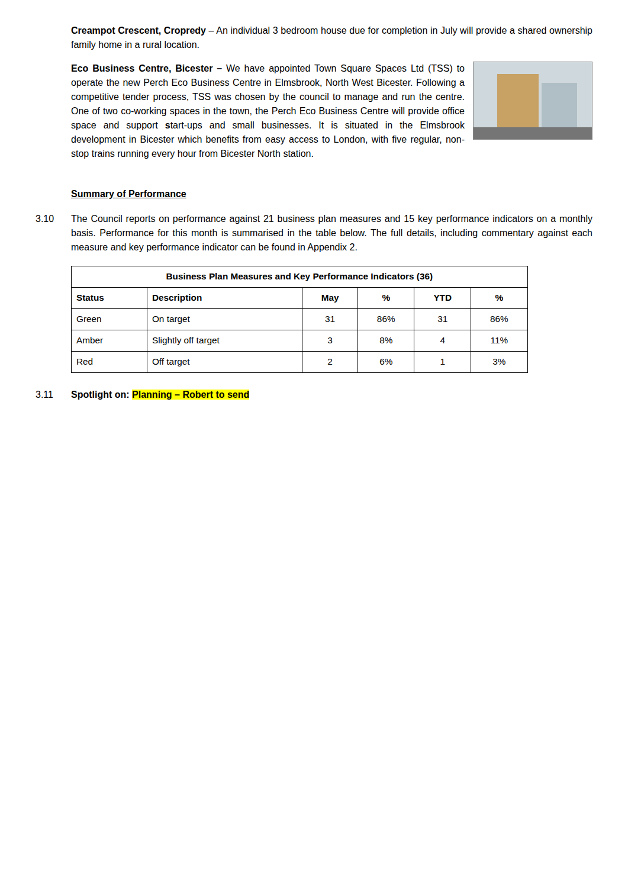Creampot Crescent, Cropredy – An individual 3 bedroom house due for completion in July will provide a shared ownership family home in a rural location.
Eco Business Centre, Bicester – We have appointed Town Square Spaces Ltd (TSS) to operate the new Perch Eco Business Centre in Elmsbrook, North West Bicester. Following a competitive tender process, TSS was chosen by the council to manage and run the centre. One of two co-working spaces in the town, the Perch Eco Business Centre will provide office space and support start-ups and small businesses. It is situated in the Elmsbrook development in Bicester which benefits from easy access to London, with five regular, non-stop trains running every hour from Bicester North station.
Summary of Performance
3.10
The Council reports on performance against 21 business plan measures and 15 key performance indicators on a monthly basis. Performance for this month is summarised in the table below. The full details, including commentary against each measure and key performance indicator can be found in Appendix 2.
| Business Plan Measures and Key Performance Indicators (36) |
| --- |
| Status | Description | May | % | YTD | % |
| Green | On target | 31 | 86% | 31 | 86% |
| Amber | Slightly off target | 3 | 8% | 4 | 11% |
| Red | Off target | 2 | 6% | 1 | 3% |
3.11
Spotlight on: Planning – Robert to send